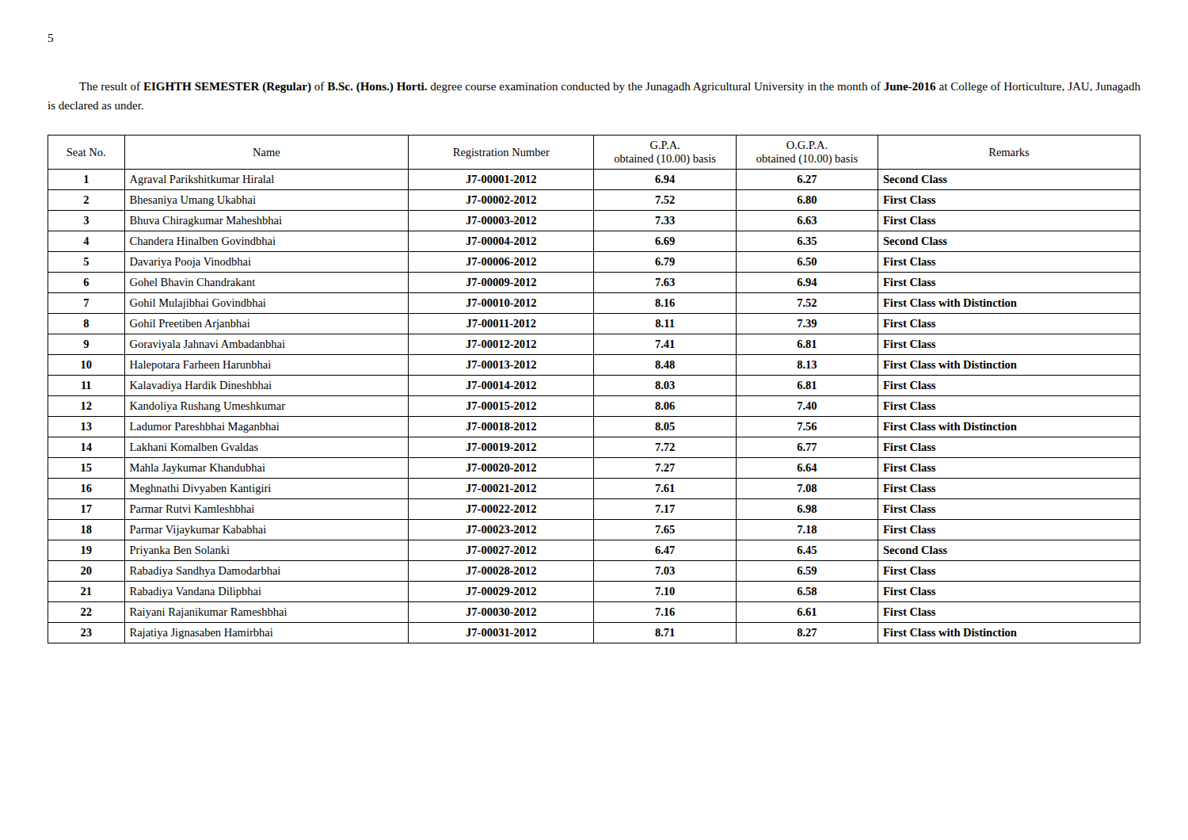5
The result of EIGHTH SEMESTER (Regular) of B.Sc. (Hons.) Horti. degree course examination conducted by the Junagadh Agricultural University in the month of June-2016 at College of Horticulture, JAU, Junagadh is declared as under.
| Seat No. | Name | Registration Number | G.P.A. obtained (10.00) basis | O.G.P.A. obtained (10.00) basis | Remarks |
| --- | --- | --- | --- | --- | --- |
| 1 | Agraval Parikshitkumar Hiralal | J7-00001-2012 | 6.94 | 6.27 | Second Class |
| 2 | Bhesaniya Umang Ukabhai | J7-00002-2012 | 7.52 | 6.80 | First Class |
| 3 | Bhuva Chiragkumar Maheshbhai | J7-00003-2012 | 7.33 | 6.63 | First Class |
| 4 | Chandera Hinalben Govindbhai | J7-00004-2012 | 6.69 | 6.35 | Second Class |
| 5 | Davariya Pooja Vinodbhai | J7-00006-2012 | 6.79 | 6.50 | First Class |
| 6 | Gohel Bhavin Chandrakant | J7-00009-2012 | 7.63 | 6.94 | First Class |
| 7 | Gohil Mulajibhai Govindbhai | J7-00010-2012 | 8.16 | 7.52 | First Class with Distinction |
| 8 | Gohil Preetiben Arjanbhai | J7-00011-2012 | 8.11 | 7.39 | First Class |
| 9 | Goraviyala Jahnavi Ambadanbhai | J7-00012-2012 | 7.41 | 6.81 | First Class |
| 10 | Halepotara Farheen Harunbhai | J7-00013-2012 | 8.48 | 8.13 | First Class with Distinction |
| 11 | Kalavadiya Hardik Dineshbhai | J7-00014-2012 | 8.03 | 6.81 | First Class |
| 12 | Kandoliya Rushang Umeshkumar | J7-00015-2012 | 8.06 | 7.40 | First Class |
| 13 | Ladumor Pareshbhai Maganbhai | J7-00018-2012 | 8.05 | 7.56 | First Class with Distinction |
| 14 | Lakhani Komalben Gvaldas | J7-00019-2012 | 7.72 | 6.77 | First Class |
| 15 | Mahla Jaykumar Khandubhai | J7-00020-2012 | 7.27 | 6.64 | First Class |
| 16 | Meghnathi Divyaben Kantigiri | J7-00021-2012 | 7.61 | 7.08 | First Class |
| 17 | Parmar Rutvi Kamleshbhai | J7-00022-2012 | 7.17 | 6.98 | First Class |
| 18 | Parmar Vijaykumar Kababhai | J7-00023-2012 | 7.65 | 7.18 | First Class |
| 19 | Priyanka Ben Solanki | J7-00027-2012 | 6.47 | 6.45 | Second Class |
| 20 | Rabadiya Sandhya Damodarbhai | J7-00028-2012 | 7.03 | 6.59 | First Class |
| 21 | Rabadiya Vandana Dilipbhai | J7-00029-2012 | 7.10 | 6.58 | First Class |
| 22 | Raiyani Rajanikumar Rameshbhai | J7-00030-2012 | 7.16 | 6.61 | First Class |
| 23 | Rajatiya Jignasaben Hamirbhai | J7-00031-2012 | 8.71 | 8.27 | First Class with Distinction |